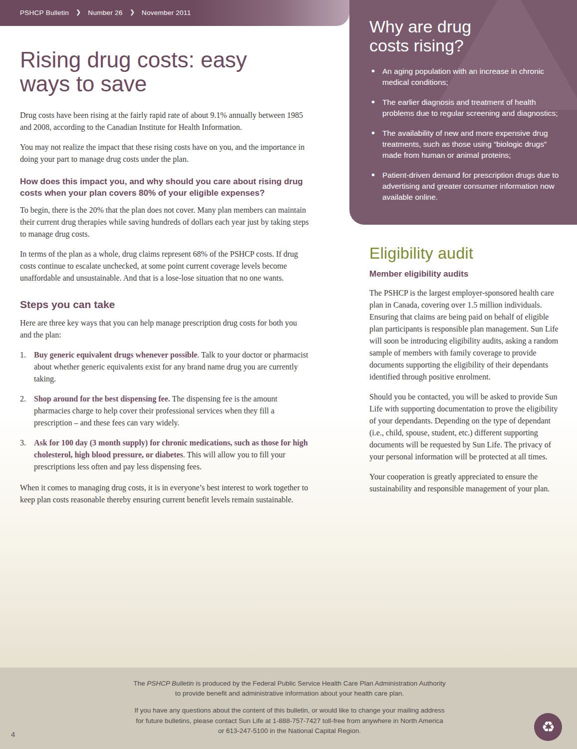PSHCP Bulletin ❯ Number 26 ❯ November 2011
Why are drug
costs rising?
An aging population with an increase in chronic medical conditions;
The earlier diagnosis and treatment of health problems due to regular screening and diagnostics;
The availability of new and more expensive drug treatments, such as those using “biologic drugs” made from human or animal proteins;
Patient-driven demand for prescription drugs due to advertising and greater consumer information now available online.
Eligibility audit
Member eligibility audits
The PSHCP is the largest employer-sponsored health care plan in Canada, covering over 1.5 million individuals. Ensuring that claims are being paid on behalf of eligible plan participants is responsible plan management. Sun Life will soon be introducing eligibility audits, asking a random sample of members with family coverage to provide documents supporting the eligibility of their dependants identified through positive enrolment.
Should you be contacted, you will be asked to provide Sun Life with supporting documentation to prove the eligibility of your dependants. Depending on the type of dependant (i.e., child, spouse, student, etc.) different supporting documents will be requested by Sun Life. The privacy of your personal information will be protected at all times.
Your cooperation is greatly appreciated to ensure the sustainability and responsible management of your plan.
Rising drug costs: easy
ways to save
Drug costs have been rising at the fairly rapid rate of about 9.1% annually between 1985 and 2008, according to the Canadian Institute for Health Information.
You may not realize the impact that these rising costs have on you, and the importance in doing your part to manage drug costs under the plan.
How does this impact you, and why should you care about rising drug costs when your plan covers 80% of your eligible expenses?
To begin, there is the 20% that the plan does not cover. Many plan members can maintain their current drug therapies while saving hundreds of dollars each year just by taking steps to manage drug costs.
In terms of the plan as a whole, drug claims represent 68% of the PSHCP costs. If drug costs continue to escalate unchecked, at some point current coverage levels become unaffordable and unsustainable. And that is a lose-lose situation that no one wants.
Steps you can take
Here are three key ways that you can help manage prescription drug costs for both you and the plan:
Buy generic equivalent drugs whenever possible. Talk to your doctor or pharmacist about whether generic equivalents exist for any brand name drug you are currently taking.
Shop around for the best dispensing fee. The dispensing fee is the amount pharmacies charge to help cover their professional services when they fill a prescription – and these fees can vary widely.
Ask for 100 day (3 month supply) for chronic medications, such as those for high cholesterol, high blood pressure, or diabetes. This will allow you to fill your prescriptions less often and pay less dispensing fees.
When it comes to managing drug costs, it is in everyone’s best interest to work together to keep plan costs reasonable thereby ensuring current benefit levels remain sustainable.
The PSHCP Bulletin is produced by the Federal Public Service Health Care Plan Administration Authority
to provide benefit and administrative information about your health care plan.
If you have any questions about the content of this bulletin, or would like to change your mailing address
for future bulletins, please contact Sun Life at 1-888-757-7427 toll-free from anywhere in North America
or 613-247-5100 in the National Capital Region.
4
♻